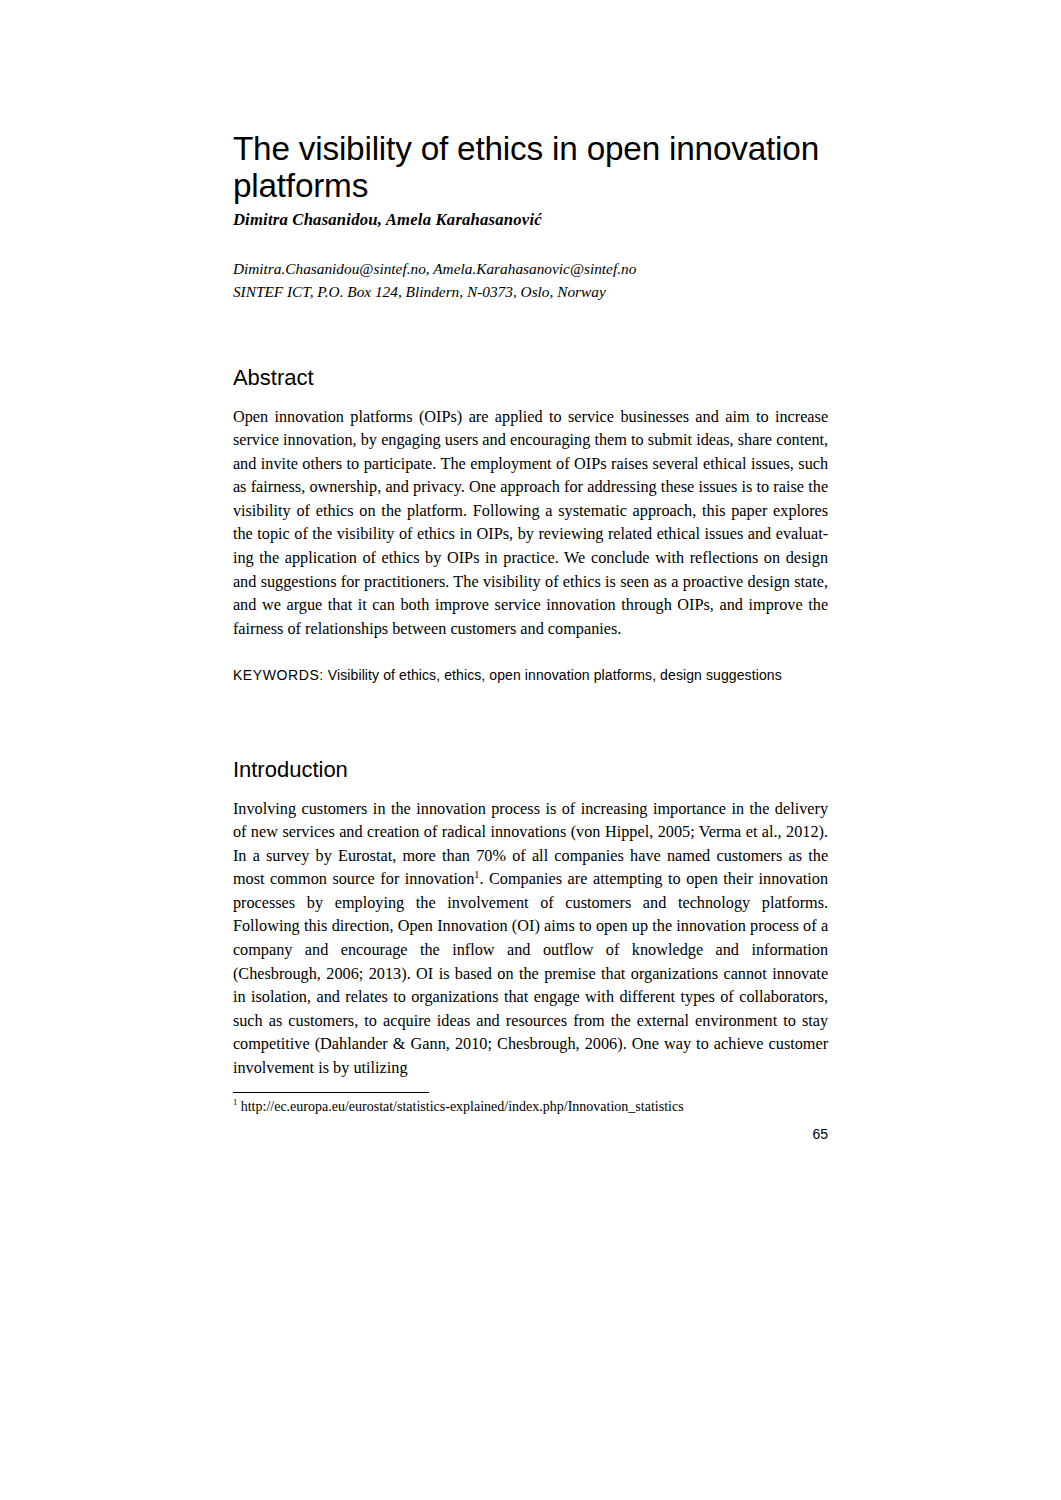The visibility of ethics in open innovation platforms
Dimitra Chasanidou, Amela Karahasanović
Dimitra.Chasanidou@sintef.no, Amela.Karahasanovic@sintef.no
SINTEF ICT, P.O. Box 124, Blindern, N-0373, Oslo, Norway
Abstract
Open innovation platforms (OIPs) are applied to service businesses and aim to increase service innovation, by engaging users and encouraging them to submit ideas, share content, and invite others to participate. The employment of OIPs raises several ethical issues, such as fairness, ownership, and privacy. One approach for addressing these issues is to raise the visibility of ethics on the platform. Following a systematic approach, this paper explores the topic of the visibility of ethics in OIPs, by reviewing related ethical issues and evaluating the application of ethics by OIPs in practice. We conclude with reflections on design and suggestions for practitioners. The visibility of ethics is seen as a proactive design state, and we argue that it can both improve service innovation through OIPs, and improve the fairness of relationships between customers and companies.
KEYWORDS: Visibility of ethics, ethics, open innovation platforms, design suggestions
Introduction
Involving customers in the innovation process is of increasing importance in the delivery of new services and creation of radical innovations (von Hippel, 2005; Verma et al., 2012). In a survey by Eurostat, more than 70% of all companies have named customers as the most common source for innovation1. Companies are attempting to open their innovation processes by employing the involvement of customers and technology platforms. Following this direction, Open Innovation (OI) aims to open up the innovation process of a company and encourage the inflow and outflow of knowledge and information (Chesbrough, 2006; 2013). OI is based on the premise that organizations cannot innovate in isolation, and relates to organizations that engage with different types of collaborators, such as customers, to acquire ideas and resources from the external environment to stay competitive (Dahlander & Gann, 2010; Chesbrough, 2006). One way to achieve customer involvement is by utilizing
1 http://ec.europa.eu/eurostat/statistics-explained/index.php/Innovation_statistics
65